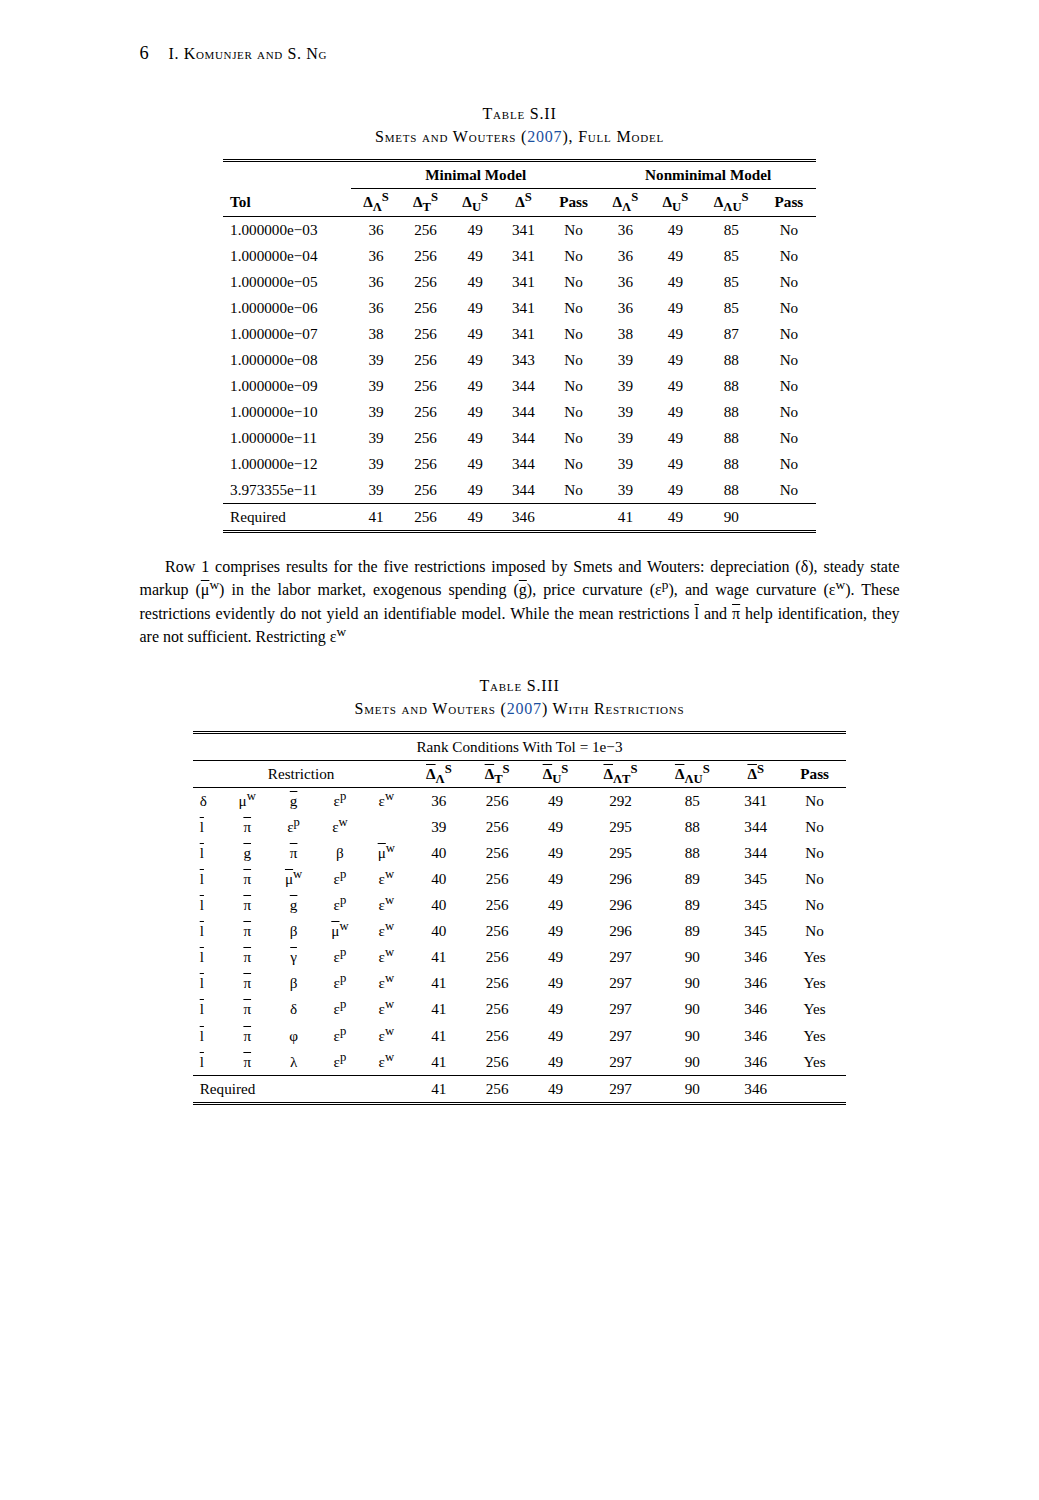6 I. Komunjer and S. Ng
Table S.II
Smets and Wouters (2007), Full Model
| Tol | Minimal Model | Nonminimal Model |
| --- | --- | --- |
| Δ Λ S | Δ T S | Δ U S | Δ S | Pass | Δ Λ S | Δ U S | Δ ΛU S | Pass |
| 1.000000e−03 | 36 | 256 | 49 | 341 | No | 36 | 49 | 85 | No |
| 1.000000e−04 | 36 | 256 | 49 | 341 | No | 36 | 49 | 85 | No |
| 1.000000e−05 | 36 | 256 | 49 | 341 | No | 36 | 49 | 85 | No |
| 1.000000e−06 | 36 | 256 | 49 | 341 | No | 36 | 49 | 85 | No |
| 1.000000e−07 | 38 | 256 | 49 | 341 | No | 38 | 49 | 87 | No |
| 1.000000e−08 | 39 | 256 | 49 | 343 | No | 39 | 49 | 88 | No |
| 1.000000e−09 | 39 | 256 | 49 | 344 | No | 39 | 49 | 88 | No |
| 1.000000e−10 | 39 | 256 | 49 | 344 | No | 39 | 49 | 88 | No |
| 1.000000e−11 | 39 | 256 | 49 | 344 | No | 39 | 49 | 88 | No |
| 1.000000e−12 | 39 | 256 | 49 | 344 | No | 39 | 49 | 88 | No |
| 3.973355e−11 | 39 | 256 | 49 | 344 | No | 39 | 49 | 88 | No |
| Required | 41 | 256 | 49 | 346 | | 41 | 49 | 90 | |
Row 1 comprises results for the five restrictions imposed by Smets and Wouters: depreciation (δ), steady state markup (μw) in the labor market, exogenous spending (g), price curvature (εp), and wage curvature (εw). These restrictions evidently do not yield an identifiable model. While the mean restrictions l and π help identification, they are not sufficient. Restricting εw
Table S.III
Smets and Wouters (2007) With Restrictions
| Rank Conditions With Tol = 1e−3 |
| --- |
| Restriction | Δ Λ S | Δ T S | Δ U S | Δ ΛT S | Δ ΛU S | Δ S | Pass |
| δ | μ w | g | ε p | ε w | 36 | 256 | 49 | 292 | 85 | 341 | No |
| l | π | ε p | ε w | | 39 | 256 | 49 | 295 | 88 | 344 | No |
| l | g | π | β | μ w | 40 | 256 | 49 | 295 | 88 | 344 | No |
| l | π | μ w | ε p | ε w | 40 | 256 | 49 | 296 | 89 | 345 | No |
| l | π | g | ε p | ε w | 40 | 256 | 49 | 296 | 89 | 345 | No |
| l | π | β | μ w | ε w | 40 | 256 | 49 | 296 | 89 | 345 | No |
| l | π | γ | ε p | ε w | 41 | 256 | 49 | 297 | 90 | 346 | Yes |
| l | π | β | ε p | ε w | 41 | 256 | 49 | 297 | 90 | 346 | Yes |
| l | π | δ | ε p | ε w | 41 | 256 | 49 | 297 | 90 | 346 | Yes |
| l | π | φ | ε p | ε w | 41 | 256 | 49 | 297 | 90 | 346 | Yes |
| l | π | λ | ε p | ε w | 41 | 256 | 49 | 297 | 90 | 346 | Yes |
| Required | 41 | 256 | 49 | 297 | 90 | 346 | |